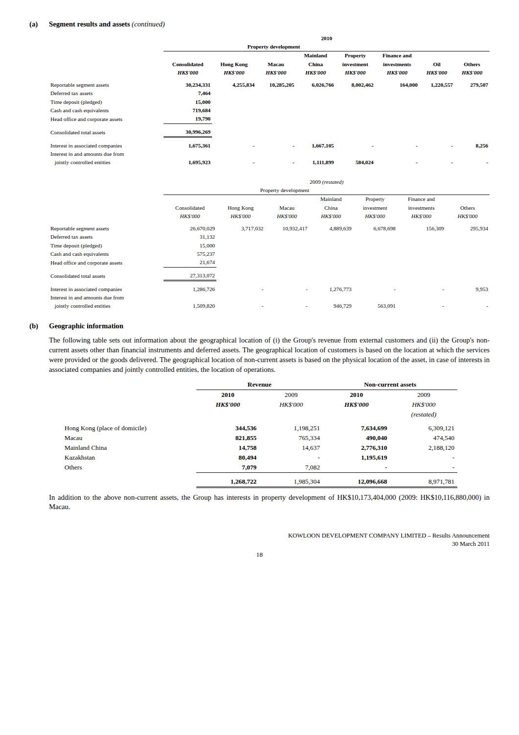(a)
Segment results and assets (continued)
| | 2010 |
| | | Property development | |
| | | | | Mainland | Property | Finance and | | |
| | Consolidated | Hong Kong | Macau | China | investment | investments | Oil | Others |
| | HK$'000 | HK$'000 | HK$'000 | HK$'000 | HK$'000 | HK$'000 | HK$'000 | HK$'000 |
| Reportable segment assets | 30,234,331 | 4,255,834 | 10,285,205 | 6,026,766 | 8,002,462 | 164,000 | 1,220,557 | 279,507 |
| Deferred tax assets | 7,464 | |
| Time deposit (pledged) | 15,000 | |
| Cash and cash equivalents | 719,684 | |
| Head office and corporate assets | 19,790 | |
| Consolidated total assets | 30,996,269 | |
| Interest in associated companies | 1,675,361 | - | - | 1,667,105 | - | - | - | 8,256 |
| Interest in and amounts due from | |
| jointly controlled entities | 1,695,923 | - | - | 1,111,899 | 584,024 | - | - | - |
| | 2009 (restated) |
| | | Property development | |
| | | | | Mainland | Property | Finance and | |
| | Consolidated | Hong Kong | Macau | China | investment | investments | Others |
| | HK$'000 | HK$'000 | HK$'000 | HK$'000 | HK$'000 | HK$'000 | HK$'000 |
| Reportable segment assets | 26,670,029 | 3,717,032 | 10,932,417 | 4,889,639 | 6,678,698 | 156,309 | 295,934 |
| Deferred tax assets | 31,132 | |
| Time deposit (pledged) | 15,000 | |
| Cash and cash equivalents | 575,237 | |
| Head office and corporate assets | 21,674 | |
| Consolidated total assets | 27,313,072 | |
| Interest in associated companies | 1,286,726 | - | - | 1,276,773 | - | - | 9,953 |
| Interest in and amounts due from | |
| jointly controlled entities | 1,509,820 | - | - | 946,729 | 563,091 | - | - |
(b)
Geographic information
The following table sets out information about the geographical location of (i) the Group's revenue from external customers and (ii) the Group's non-current assets other than financial instruments and deferred assets. The geographical location of customers is based on the location at which the services were provided or the goods delivered. The geographical location of non-current assets is based on the physical location of the asset, in case of interests in associated companies and jointly controlled entities, the location of operations.
| | Revenue | Non-current assets |
| | 2010 | 2009 | 2010 | 2009 |
| | HK$'000 | HK$'000 | HK$'000 | HK$'000 |
| | | | | (restated) |
| Hong Kong (place of domicile) | 344,536 | 1,198,251 | 7,634,699 | 6,309,121 |
| Macau | 821,855 | 765,334 | 490,040 | 474,540 |
| Mainland China | 14,758 | 14,637 | 2,776,310 | 2,188,120 |
| Kazakhstan | 80,494 | - | 1,195,619 | - |
| Others | 7,079 | 7,082 | - | - |
| | 1,268,722 | 1,985,304 | 12,096,668 | 8,971,781 |
In addition to the above non-current assets, the Group has interests in property development of HK$10,173,404,000 (2009: HK$10,116,880,000) in Macau.
KOWLOON DEVELOPMENT COMPANY LIMITED – Results Announcement
30 March 2011
18